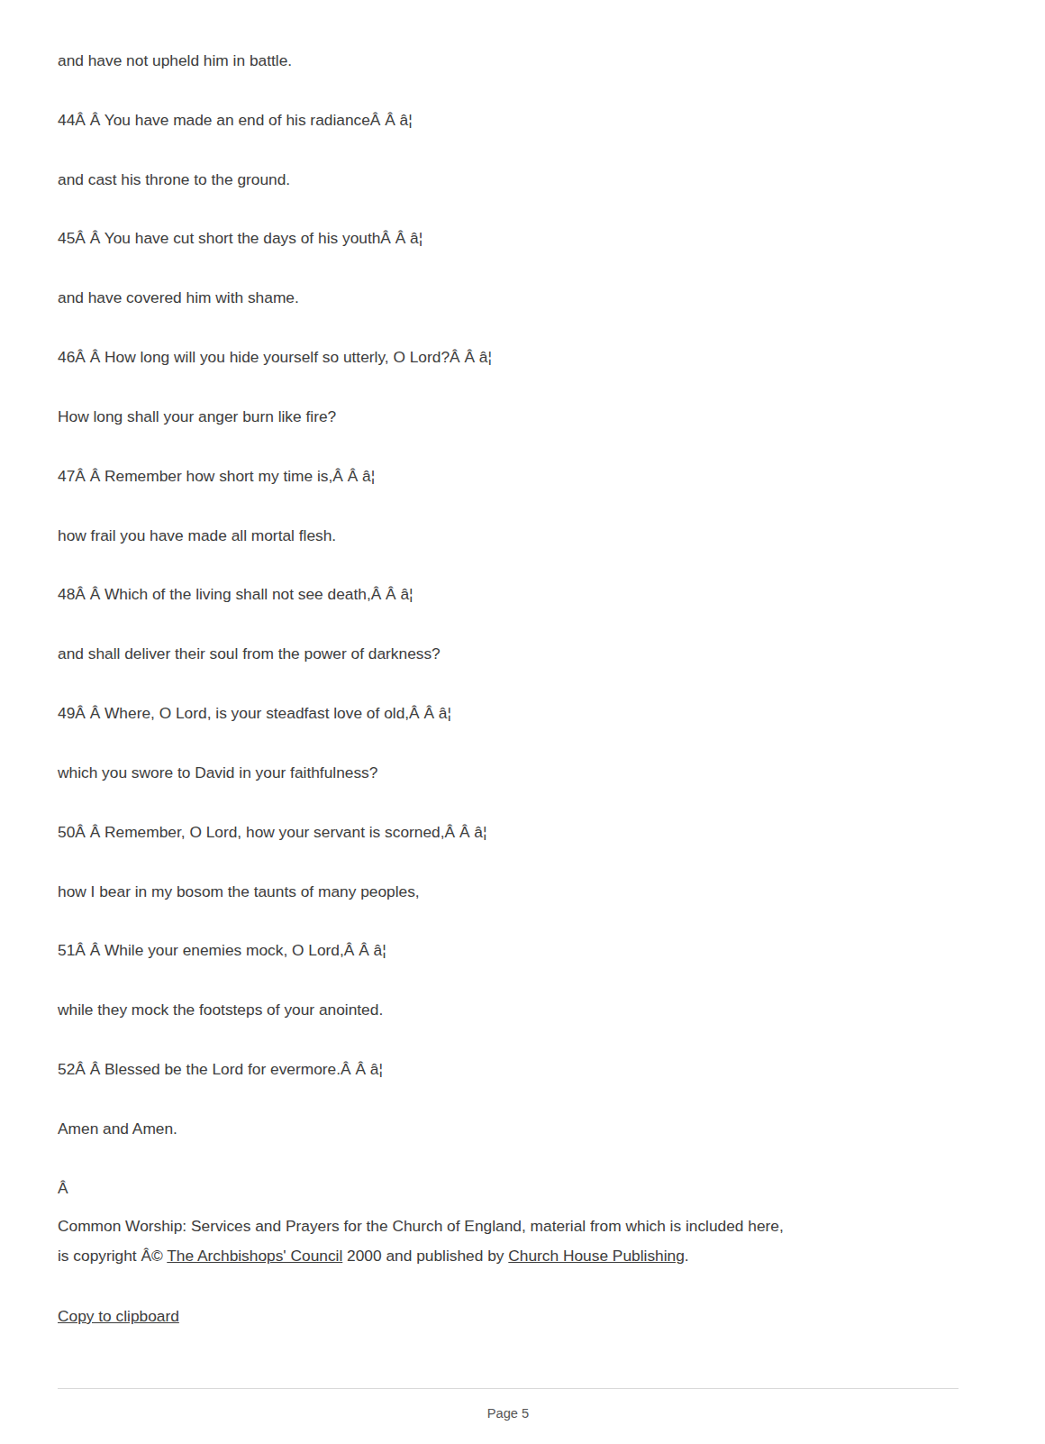and have not upheld him in battle.
44Â Â You have made an end of his radianceÂ Â â¦
and cast his throne to the ground.
45Â Â You have cut short the days of his youthÂ Â â¦
and have covered him with shame.
46Â Â How long will you hide yourself so utterly, O Lord?Â Â â¦
How long shall your anger burn like fire?
47Â Â Remember how short my time is,Â Â â¦
how frail you have made all mortal flesh.
48Â Â Which of the living shall not see death,Â Â â¦
and shall deliver their soul from the power of darkness?
49Â Â Where, O Lord, is your steadfast love of old,Â Â â¦
which you swore to David in your faithfulness?
50Â Â Remember, O Lord, how your servant is scorned,Â Â â¦
how I bear in my bosom the taunts of many peoples,
51Â Â While your enemies mock, O Lord,Â Â â¦
while they mock the footsteps of your anointed.
52Â Â Blessed be the Lord for evermore.Â Â â¦
Amen and Amen.
Â
Common Worship: Services and Prayers for the Church of England, material from which is included here,
is copyright Â© The Archbishops' Council 2000 and published by Church House Publishing.
Copy to clipboard
Page 5